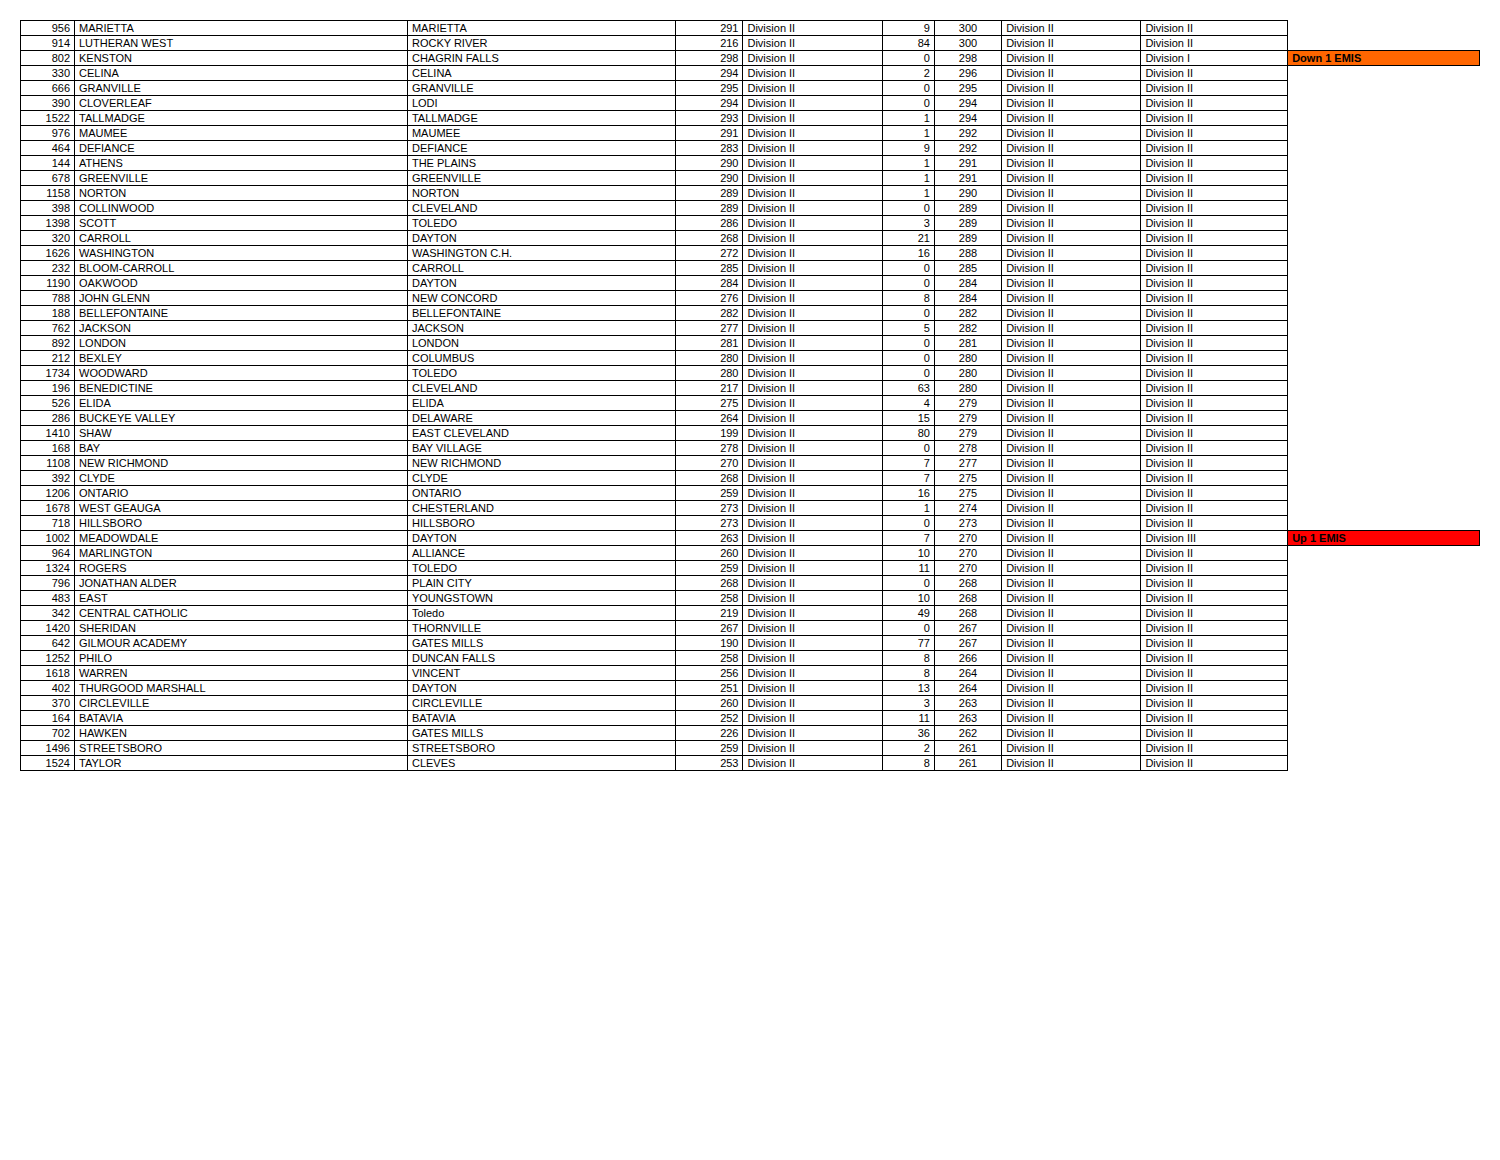| 956 | MARIETTA | MARIETTA | 291 | Division II | 9 | 300 | Division II | Division II | |
| 914 | LUTHERAN WEST | ROCKY RIVER | 216 | Division II | 84 | 300 | Division II | Division II | |
| 802 | KENSTON | CHAGRIN FALLS | 298 | Division II | 0 | 298 | Division II | Division I | Down 1 EMIS |
| 330 | CELINA | CELINA | 294 | Division II | 2 | 296 | Division II | Division II | |
| 666 | GRANVILLE | GRANVILLE | 295 | Division II | 0 | 295 | Division II | Division II | |
| 390 | CLOVERLEAF | LODI | 294 | Division II | 0 | 294 | Division II | Division II | |
| 1522 | TALLMADGE | TALLMADGE | 293 | Division II | 1 | 294 | Division II | Division II | |
| 976 | MAUMEE | MAUMEE | 291 | Division II | 1 | 292 | Division II | Division II | |
| 464 | DEFIANCE | DEFIANCE | 283 | Division II | 9 | 292 | Division II | Division II | |
| 144 | ATHENS | THE PLAINS | 290 | Division II | 1 | 291 | Division II | Division II | |
| 678 | GREENVILLE | GREENVILLE | 290 | Division II | 1 | 291 | Division II | Division II | |
| 1158 | NORTON | NORTON | 289 | Division II | 1 | 290 | Division II | Division II | |
| 398 | COLLINWOOD | CLEVELAND | 289 | Division II | 0 | 289 | Division II | Division II | |
| 1398 | SCOTT | TOLEDO | 286 | Division II | 3 | 289 | Division II | Division II | |
| 320 | CARROLL | DAYTON | 268 | Division II | 21 | 289 | Division II | Division II | |
| 1626 | WASHINGTON | WASHINGTON C.H. | 272 | Division II | 16 | 288 | Division II | Division II | |
| 232 | BLOOM-CARROLL | CARROLL | 285 | Division II | 0 | 285 | Division II | Division II | |
| 1190 | OAKWOOD | DAYTON | 284 | Division II | 0 | 284 | Division II | Division II | |
| 788 | JOHN GLENN | NEW CONCORD | 276 | Division II | 8 | 284 | Division II | Division II | |
| 188 | BELLEFONTAINE | BELLEFONTAINE | 282 | Division II | 0 | 282 | Division II | Division II | |
| 762 | JACKSON | JACKSON | 277 | Division II | 5 | 282 | Division II | Division II | |
| 892 | LONDON | LONDON | 281 | Division II | 0 | 281 | Division II | Division II | |
| 212 | BEXLEY | COLUMBUS | 280 | Division II | 0 | 280 | Division II | Division II | |
| 1734 | WOODWARD | TOLEDO | 280 | Division II | 0 | 280 | Division II | Division II | |
| 196 | BENEDICTINE | CLEVELAND | 217 | Division II | 63 | 280 | Division II | Division II | |
| 526 | ELIDA | ELIDA | 275 | Division II | 4 | 279 | Division II | Division II | |
| 286 | BUCKEYE VALLEY | DELAWARE | 264 | Division II | 15 | 279 | Division II | Division II | |
| 1410 | SHAW | EAST CLEVELAND | 199 | Division II | 80 | 279 | Division II | Division II | |
| 168 | BAY | BAY VILLAGE | 278 | Division II | 0 | 278 | Division II | Division II | |
| 1108 | NEW RICHMOND | NEW RICHMOND | 270 | Division II | 7 | 277 | Division II | Division II | |
| 392 | CLYDE | CLYDE | 268 | Division II | 7 | 275 | Division II | Division II | |
| 1206 | ONTARIO | ONTARIO | 259 | Division II | 16 | 275 | Division II | Division II | |
| 1678 | WEST GEAUGA | CHESTERLAND | 273 | Division II | 1 | 274 | Division II | Division II | |
| 718 | HILLSBORO | HILLSBORO | 273 | Division II | 0 | 273 | Division II | Division II | |
| 1002 | MEADOWDALE | DAYTON | 263 | Division II | 7 | 270 | Division II | Division III | Up 1 EMIS |
| 964 | MARLINGTON | ALLIANCE | 260 | Division II | 10 | 270 | Division II | Division II | |
| 1324 | ROGERS | TOLEDO | 259 | Division II | 11 | 270 | Division II | Division II | |
| 796 | JONATHAN ALDER | PLAIN CITY | 268 | Division II | 0 | 268 | Division II | Division II | |
| 483 | EAST | YOUNGSTOWN | 258 | Division II | 10 | 268 | Division II | Division II | |
| 342 | CENTRAL CATHOLIC | Toledo | 219 | Division II | 49 | 268 | Division II | Division II | |
| 1420 | SHERIDAN | THORNVILLE | 267 | Division II | 0 | 267 | Division II | Division II | |
| 642 | GILMOUR ACADEMY | GATES MILLS | 190 | Division II | 77 | 267 | Division II | Division II | |
| 1252 | PHILO | DUNCAN FALLS | 258 | Division II | 8 | 266 | Division II | Division II | |
| 1618 | WARREN | VINCENT | 256 | Division II | 8 | 264 | Division II | Division II | |
| 402 | THURGOOD MARSHALL | DAYTON | 251 | Division II | 13 | 264 | Division II | Division II | |
| 370 | CIRCLEVILLE | CIRCLEVILLE | 260 | Division II | 3 | 263 | Division II | Division II | |
| 164 | BATAVIA | BATAVIA | 252 | Division II | 11 | 263 | Division II | Division II | |
| 702 | HAWKEN | GATES MILLS | 226 | Division II | 36 | 262 | Division II | Division II | |
| 1496 | STREETSBORO | STREETSBORO | 259 | Division II | 2 | 261 | Division II | Division II | |
| 1524 | TAYLOR | CLEVES | 253 | Division II | 8 | 261 | Division II | Division II | |